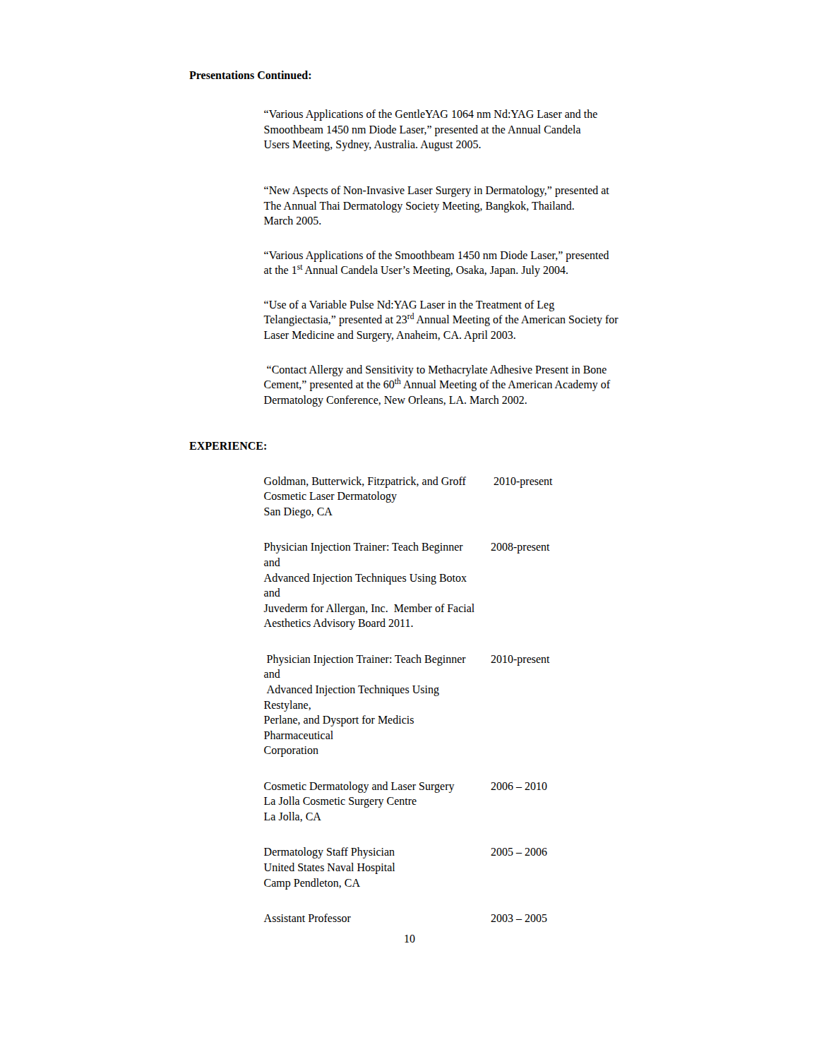Presentations Continued:
“Various Applications of the GentleYAG 1064 nm Nd:YAG Laser and the
Smoothbeam 1450 nm Diode Laser,” presented at the Annual Candela
Users Meeting, Sydney, Australia. August 2005.
“New Aspects of Non-Invasive Laser Surgery in Dermatology,” presented at
The Annual Thai Dermatology Society Meeting, Bangkok, Thailand.
March 2005.
“Various Applications of the Smoothbeam 1450 nm Diode Laser,” presented
at the 1st Annual Candela User’s Meeting, Osaka, Japan. July 2004.
“Use of a Variable Pulse Nd:YAG Laser in the Treatment of Leg
Telangiectasia,” presented at 23rd Annual Meeting of the American Society for
Laser Medicine and Surgery, Anaheim, CA. April 2003.
“Contact Allergy and Sensitivity to Methacrylate Adhesive Present in Bone
Cement,” presented at the 60th Annual Meeting of the American Academy of
Dermatology Conference, New Orleans, LA. March 2002.
EXPERIENCE:
| Goldman, Butterwick, Fitzpatrick, and Groff Cosmetic Laser Dermatology San Diego, CA | 2010-present |
| Physician Injection Trainer: Teach Beginner and Advanced Injection Techniques Using Botox and Juvederm for Allergan, Inc. Member of Facial Aesthetics Advisory Board 2011. | 2008-present |
| Physician Injection Trainer: Teach Beginner and Advanced Injection Techniques Using Restylane, Perlane, and Dysport for Medicis Pharmaceutical Corporation | 2010-present |
| Cosmetic Dermatology and Laser Surgery La Jolla Cosmetic Surgery Centre La Jolla, CA | 2006 – 2010 |
| Dermatology Staff Physician United States Naval Hospital Camp Pendleton, CA | 2005 – 2006 |
| Assistant Professor | 2003 – 2005 |
10